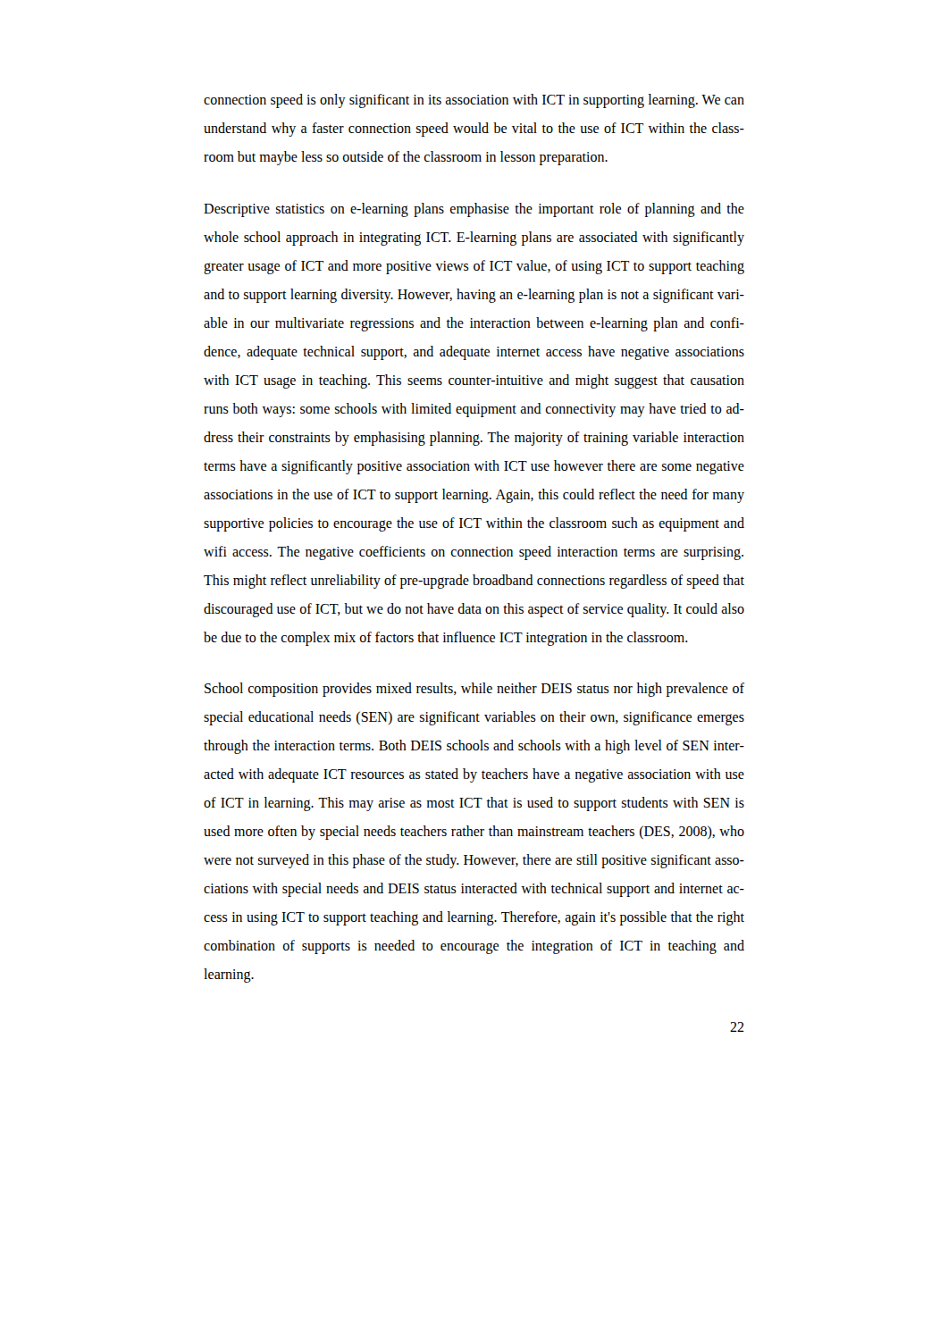connection speed is only significant in its association with ICT in supporting learning. We can understand why a faster connection speed would be vital to the use of ICT within the classroom but maybe less so outside of the classroom in lesson preparation.
Descriptive statistics on e-learning plans emphasise the important role of planning and the whole school approach in integrating ICT. E-learning plans are associated with significantly greater usage of ICT and more positive views of ICT value, of using ICT to support teaching and to support learning diversity. However, having an e-learning plan is not a significant variable in our multivariate regressions and the interaction between e-learning plan and confidence, adequate technical support, and adequate internet access have negative associations with ICT usage in teaching. This seems counter-intuitive and might suggest that causation runs both ways: some schools with limited equipment and connectivity may have tried to address their constraints by emphasising planning. The majority of training variable interaction terms have a significantly positive association with ICT use however there are some negative associations in the use of ICT to support learning. Again, this could reflect the need for many supportive policies to encourage the use of ICT within the classroom such as equipment and wifi access. The negative coefficients on connection speed interaction terms are surprising. This might reflect unreliability of pre-upgrade broadband connections regardless of speed that discouraged use of ICT, but we do not have data on this aspect of service quality. It could also be due to the complex mix of factors that influence ICT integration in the classroom.
School composition provides mixed results, while neither DEIS status nor high prevalence of special educational needs (SEN) are significant variables on their own, significance emerges through the interaction terms. Both DEIS schools and schools with a high level of SEN interacted with adequate ICT resources as stated by teachers have a negative association with use of ICT in learning. This may arise as most ICT that is used to support students with SEN is used more often by special needs teachers rather than mainstream teachers (DES, 2008), who were not surveyed in this phase of the study. However, there are still positive significant associations with special needs and DEIS status interacted with technical support and internet access in using ICT to support teaching and learning. Therefore, again it's possible that the right combination of supports is needed to encourage the integration of ICT in teaching and learning.
22